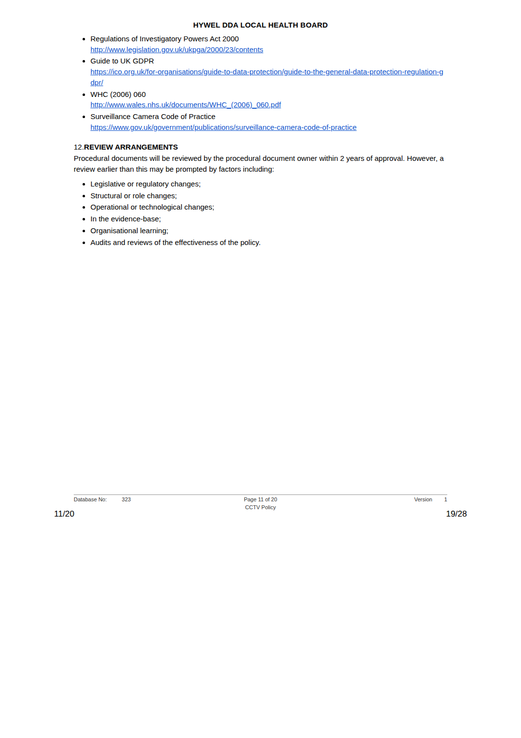HYWEL DDA LOCAL HEALTH BOARD
Regulations of Investigatory Powers Act 2000
http://www.legislation.gov.uk/ukpga/2000/23/contents
Guide to UK GDPR
https://ico.org.uk/for-organisations/guide-to-data-protection/guide-to-the-general-data-protection-regulation-gdpr/
WHC (2006) 060
http://www.wales.nhs.uk/documents/WHC_(2006)_060.pdf
Surveillance Camera Code of Practice
https://www.gov.uk/government/publications/surveillance-camera-code-of-practice
12. REVIEW ARRANGEMENTS
Procedural documents will be reviewed by the procedural document owner within 2 years of approval. However, a review earlier than this may be prompted by factors including:
Legislative or regulatory changes;
Structural or role changes;
Operational or technological changes;
In the evidence-base;
Organisational learning;
Audits and reviews of the effectiveness of the policy.
Database No: 323
Page 11 of 20 CCTV Policy
Version 1
11/20
19/28